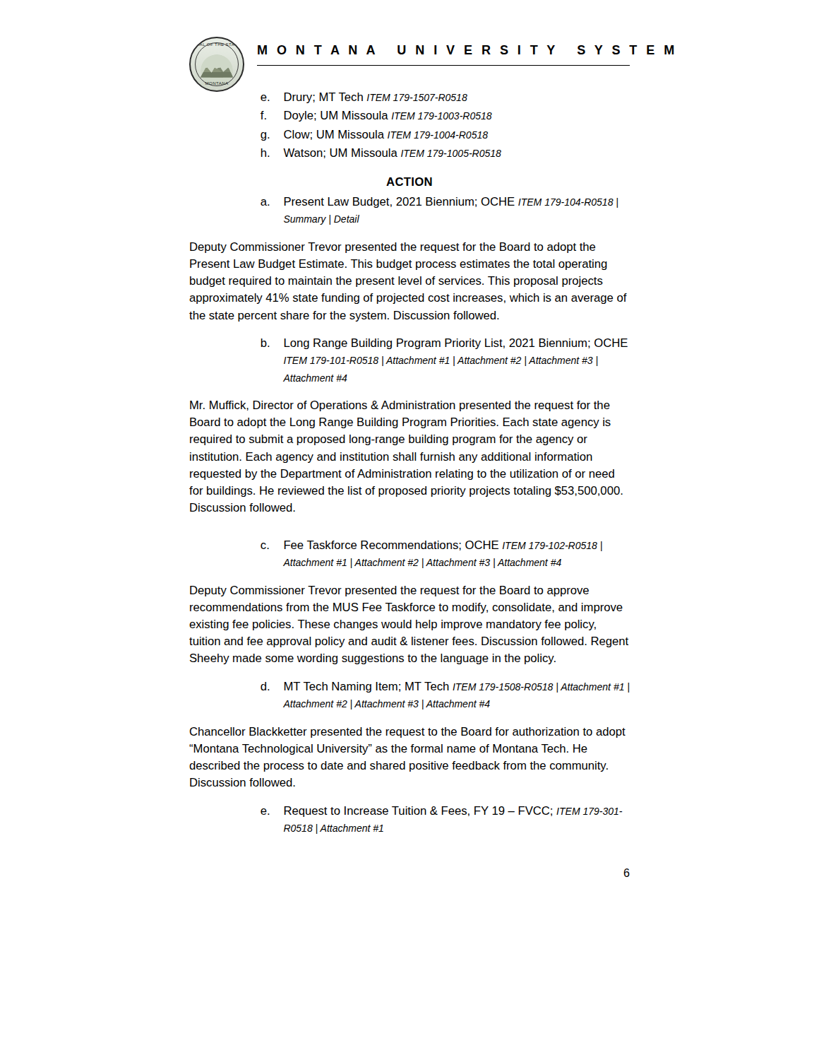SEAL OF THE STATE MONTANA
M O N T A N A U N I V E R S I T Y S Y S T E M
e. Drury; MT Tech ITEM 179-1507-R0518
f. Doyle; UM Missoula ITEM 179-1003-R0518
g. Clow; UM Missoula ITEM 179-1004-R0518
h. Watson; UM Missoula ITEM 179-1005-R0518
ACTION
a. Present Law Budget, 2021 Biennium; OCHE ITEM 179-104-R0518 | Summary | Detail
Deputy Commissioner Trevor presented the request for the Board to adopt the Present Law Budget Estimate. This budget process estimates the total operating budget required to maintain the present level of services. This proposal projects approximately 41% state funding of projected cost increases, which is an average of the state percent share for the system. Discussion followed.
b. Long Range Building Program Priority List, 2021 Biennium; OCHE ITEM 179-101-R0518 | Attachment #1 | Attachment #2 | Attachment #3 | Attachment #4
Mr. Muffick, Director of Operations & Administration presented the request for the Board to adopt the Long Range Building Program Priorities. Each state agency is required to submit a proposed long-range building program for the agency or institution. Each agency and institution shall furnish any additional information requested by the Department of Administration relating to the utilization of or need for buildings. He reviewed the list of proposed priority projects totaling $53,500,000. Discussion followed.
c. Fee Taskforce Recommendations; OCHE ITEM 179-102-R0518 | Attachment #1 | Attachment #2 | Attachment #3 | Attachment #4
Deputy Commissioner Trevor presented the request for the Board to approve recommendations from the MUS Fee Taskforce to modify, consolidate, and improve existing fee policies. These changes would help improve mandatory fee policy, tuition and fee approval policy and audit & listener fees. Discussion followed. Regent Sheehy made some wording suggestions to the language in the policy.
d. MT Tech Naming Item; MT Tech ITEM 179-1508-R0518 | Attachment #1 | Attachment #2 | Attachment #3 | Attachment #4
Chancellor Blackketter presented the request to the Board for authorization to adopt “Montana Technological University” as the formal name of Montana Tech. He described the process to date and shared positive feedback from the community. Discussion followed.
e. Request to Increase Tuition & Fees, FY 19 – FVCC; ITEM 179-301-R0518 | Attachment #1
6